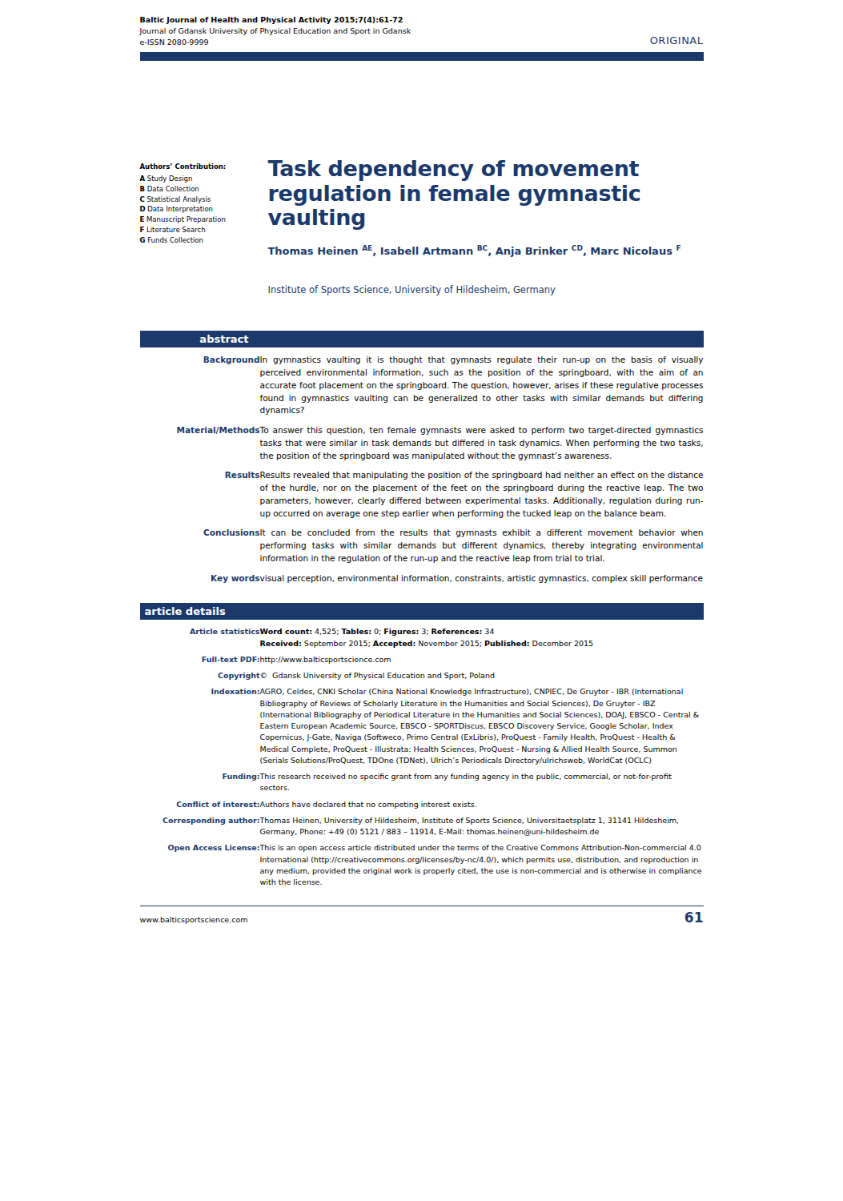Baltic Journal of Health and Physical Activity 2015;7(4):61-72
Journal of Gdansk University of Physical Education and Sport in Gdansk
e-ISSN 2080-9999
ORIGINAL
Authors’ Contribution:
A Study Design
B Data Collection
C Statistical Analysis
D Data Interpretation
E Manuscript Preparation
F Literature Search
G Funds Collection
Task dependency of movement regulation in female gymnastic vaulting
Thomas Heinen AE, Isabell Artmann BC, Anja Brinker CD, Marc Nicolaus F
Institute of Sports Science, University of Hildesheim, Germany
abstract
| Background | In gymnastics vaulting it is thought that gymnasts regulate their run-up on the basis of visually perceived environmental information, such as the position of the springboard, with the aim of an accurate foot placement on the springboard. The question, however, arises if these regulative processes found in gymnastics vaulting can be generalized to other tasks with similar demands but differing dynamics? |
| Material/Methods | To answer this question, ten female gymnasts were asked to perform two target-directed gymnastics tasks that were similar in task demands but differed in task dynamics. When performing the two tasks, the position of the springboard was manipulated without the gymnast’s awareness. |
| Results | Results revealed that manipulating the position of the springboard had neither an effect on the distance of the hurdle, nor on the placement of the feet on the springboard during the reactive leap. The two parameters, however, clearly differed between experimental tasks. Additionally, regulation during run-up occurred on average one step earlier when performing the tucked leap on the balance beam. |
| Conclusions | It can be concluded from the results that gymnasts exhibit a different movement behavior when performing tasks with similar demands but different dynamics, thereby integrating environmental information in the regulation of the run-up and the reactive leap from trial to trial. |
| Key words | visual perception, environmental information, constraints, artistic gymnastics, complex skill performance |
article details
| Article statistics | Word count: 4,525; Tables: 0; Figures: 3; References: 34 Received: September 2015; Accepted: November 2015; Published: December 2015 |
| Full-text PDF: | http://www.balticsportscience.com |
| Copyright | © Gdansk University of Physical Education and Sport, Poland |
| Indexation: | AGRO, Celdes, CNKI Scholar (China National Knowledge Infrastructure), CNPIEC, De Gruyter - IBR (International Bibliography of Reviews of Scholarly Literature in the Humanities and Social Sciences), De Gruyter - IBZ (International Bibliography of Periodical Literature in the Humanities and Social Sciences), DOAJ, EBSCO - Central & Eastern European Academic Source, EBSCO - SPORTDiscus, EBSCO Discovery Service, Google Scholar, Index Copernicus, J-Gate, Naviga (Softweco, Primo Central (ExLibris), ProQuest - Family Health, ProQuest - Health & Medical Complete, ProQuest - Illustrata: Health Sciences, ProQuest - Nursing & Allied Health Source, Summon (Serials Solutions/ProQuest, TDOne (TDNet), Ulrich’s Periodicals Directory/ulrichsweb, WorldCat (OCLC) |
| Funding: | This research received no specific grant from any funding agency in the public, commercial, or not-for-profit sectors. |
| Conflict of interest: | Authors have declared that no competing interest exists. |
| Corresponding author: | Thomas Heinen, University of Hildesheim, Institute of Sports Science, Universitaetsplatz 1, 31141 Hildesheim, Germany, Phone: +49 (0) 5121 / 883 – 11914, E-Mail: thomas.heinen@uni-hildesheim.de |
| Open Access License: | This is an open access article distributed under the terms of the Creative Commons Attribution-Non-commercial 4.0 International (http://creativecommons.org/licenses/by-nc/4.0/), which permits use, distribution, and reproduction in any medium, provided the original work is properly cited, the use is non-commercial and is otherwise in compliance with the license. |
www.balticsportscience.com
61